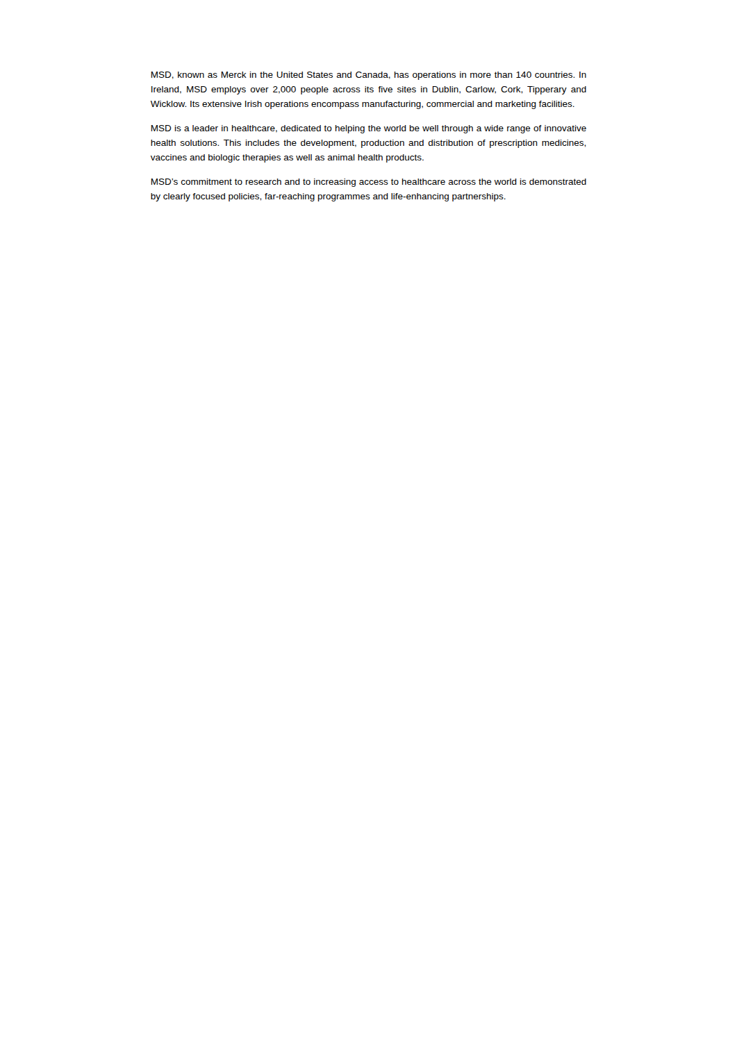MSD, known as Merck in the United States and Canada, has operations in more than 140 countries. In Ireland, MSD employs over 2,000 people across its five sites in Dublin, Carlow, Cork, Tipperary and Wicklow. Its extensive Irish operations encompass manufacturing, commercial and marketing facilities.
MSD is a leader in healthcare, dedicated to helping the world be well through a wide range of innovative health solutions. This includes the development, production and distribution of prescription medicines, vaccines and biologic therapies as well as animal health products.
MSD’s commitment to research and to increasing access to healthcare across the world is demonstrated by clearly focused policies, far-reaching programmes and life-enhancing partnerships.